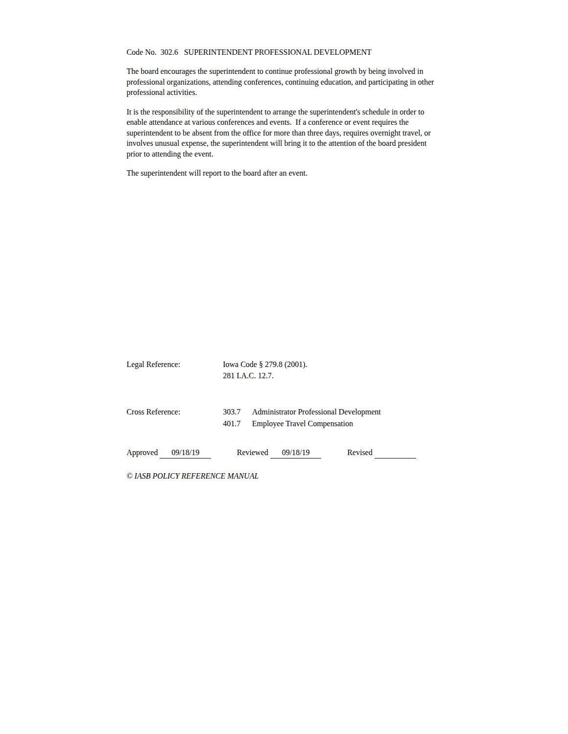Code No. 302.6 SUPERINTENDENT PROFESSIONAL DEVELOPMENT
The board encourages the superintendent to continue professional growth by being involved in professional organizations, attending conferences, continuing education, and participating in other professional activities.
It is the responsibility of the superintendent to arrange the superintendent's schedule in order to enable attendance at various conferences and events. If a conference or event requires the superintendent to be absent from the office for more than three days, requires overnight travel, or involves unusual expense, the superintendent will bring it to the attention of the board president prior to attending the event.
The superintendent will report to the board after an event.
| Legal Reference: | Iowa Code § 279.8 (2001). |
| | 281 I.A.C. 12.7. |
| Cross Reference: | 303.7 | Administrator Professional Development |
| | 401.7 | Employee Travel Compensation |
Approved 09/18/19 Reviewed 09/18/19 Revised
© IASB POLICY REFERENCE MANUAL